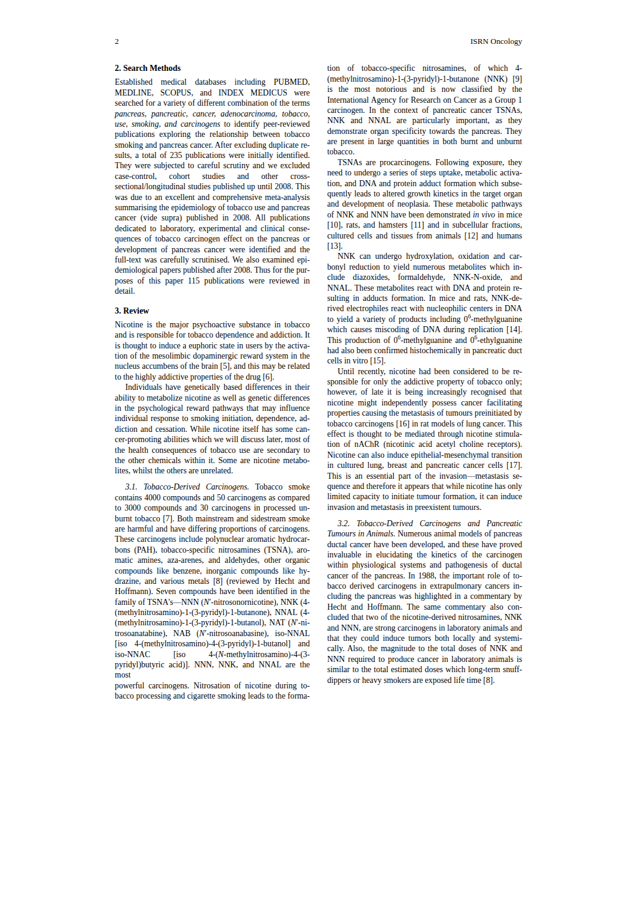2 ISRN Oncology
2. Search Methods
Established medical databases including PUBMED, MEDLINE, SCOPUS, and INDEX MEDICUS were searched for a variety of different combination of the terms pancreas, pancreatic, cancer, adenocarcinoma, tobacco, use, smoking, and carcinogens to identify peer-reviewed publications exploring the relationship between tobacco smoking and pancreas cancer. After excluding duplicate results, a total of 235 publications were initially identified. They were subjected to careful scrutiny and we excluded case-control, cohort studies and other cross-sectional/longitudinal studies published up until 2008. This was due to an excellent and comprehensive meta-analysis summarising the epidemiology of tobacco use and pancreas cancer (vide supra) published in 2008. All publications dedicated to laboratory, experimental and clinical consequences of tobacco carcinogen effect on the pancreas or development of pancreas cancer were identified and the full-text was carefully scrutinised. We also examined epidemiological papers published after 2008. Thus for the purposes of this paper 115 publications were reviewed in detail.
3. Review
Nicotine is the major psychoactive substance in tobacco and is responsible for tobacco dependence and addiction. It is thought to induce a euphoric state in users by the activation of the mesolimbic dopaminergic reward system in the nucleus accumbens of the brain [5], and this may be related to the highly addictive properties of the drug [6].
Individuals have genetically based differences in their ability to metabolize nicotine as well as genetic differences in the psychological reward pathways that may influence individual response to smoking initiation, dependence, addiction and cessation. While nicotine itself has some cancer-promoting abilities which we will discuss later, most of the health consequences of tobacco use are secondary to the other chemicals within it. Some are nicotine metabolites, whilst the others are unrelated.
3.1. Tobacco-Derived Carcinogens. Tobacco smoke contains 4000 compounds and 50 carcinogens as compared to 3000 compounds and 30 carcinogens in processed unburnt tobacco [7]. Both mainstream and sidestream smoke are harmful and have differing proportions of carcinogens. These carcinogens include polynuclear aromatic hydrocarbons (PAH), tobacco-specific nitrosamines (TSNA), aromatic amines, aza-arenes, and aldehydes, other organic compounds like benzene, inorganic compounds like hydrazine, and various metals [8] (reviewed by Hecht and Hoffmann). Seven compounds have been identified in the family of TSNA's—NNN (N′-nitrosonornicotine), NNK (4-(methylnitrosamino)-1-(3-pyridyl)-1-butanone), NNAL (4-(methylnitrosamino)-1-(3-pyridyl)-1-butanol), NAT (N′-nitrosoanatabine), NAB (N′-nitrosoanabasine), iso-NNAL [iso 4-(methylnitrosamino)-4-(3-pyridyl)-1-butanol] and iso-NNAC [iso 4-(N-methylnitrosamino)-4-(3-pyridyl)butyric acid)]. NNN, NNK, and NNAL are the most
powerful carcinogens. Nitrosation of nicotine during tobacco processing and cigarette smoking leads to the formation of tobacco-specific nitrosamines, of which 4-(methylnitrosamino)-1-(3-pyridyl)-1-butanone (NNK) [9] is the most notorious and is now classified by the International Agency for Research on Cancer as a Group 1 carcinogen. In the context of pancreatic cancer TSNAs, NNK and NNAL are particularly important, as they demonstrate organ specificity towards the pancreas. They are present in large quantities in both burnt and unburnt tobacco.
TSNAs are procarcinogens. Following exposure, they need to undergo a series of steps uptake, metabolic activation, and DNA and protein adduct formation which subsequently leads to altered growth kinetics in the target organ and development of neoplasia. These metabolic pathways of NNK and NNN have been demonstrated in vivo in mice [10], rats, and hamsters [11] and in subcellular fractions, cultured cells and tissues from animals [12] and humans [13].
NNK can undergo hydroxylation, oxidation and carbonyl reduction to yield numerous metabolites which include diazoxides, formaldehyde, NNK-N-oxide, and NNAL. These metabolites react with DNA and protein resulting in adducts formation. In mice and rats, NNK-derived electrophiles react with nucleophilic centers in DNA to yield a variety of products including 06-methylguanine which causes miscoding of DNA during replication [14]. This production of 06-methylguanine and 06-ethylguanine had also been confirmed histochemically in pancreatic duct cells in vitro [15].
Until recently, nicotine had been considered to be responsible for only the addictive property of tobacco only; however, of late it is being increasingly recognised that nicotine might independently possess cancer facilitating properties causing the metastasis of tumours preinitiated by tobacco carcinogens [16] in rat models of lung cancer. This effect is thought to be mediated through nicotine stimulation of nAChR (nicotinic acid acetyl choline receptors). Nicotine can also induce epithelial-mesenchymal transition in cultured lung, breast and pancreatic cancer cells [17]. This is an essential part of the invasion—metastasis sequence and therefore it appears that while nicotine has only limited capacity to initiate tumour formation, it can induce invasion and metastasis in preexistent tumours.
3.2. Tobacco-Derived Carcinogens and Pancreatic Tumours in Animals. Numerous animal models of pancreas ductal cancer have been developed, and these have proved invaluable in elucidating the kinetics of the carcinogen within physiological systems and pathogenesis of ductal cancer of the pancreas. In 1988, the important role of tobacco derived carcinogens in extrapulmonary cancers including the pancreas was highlighted in a commentary by Hecht and Hoffmann. The same commentary also concluded that two of the nicotine-derived nitrosamines, NNK and NNN, are strong carcinogens in laboratory animals and that they could induce tumors both locally and systemically. Also, the magnitude to the total doses of NNK and NNN required to produce cancer in laboratory animals is similar to the total estimated doses which long-term snuff-dippers or heavy smokers are exposed life time [8].